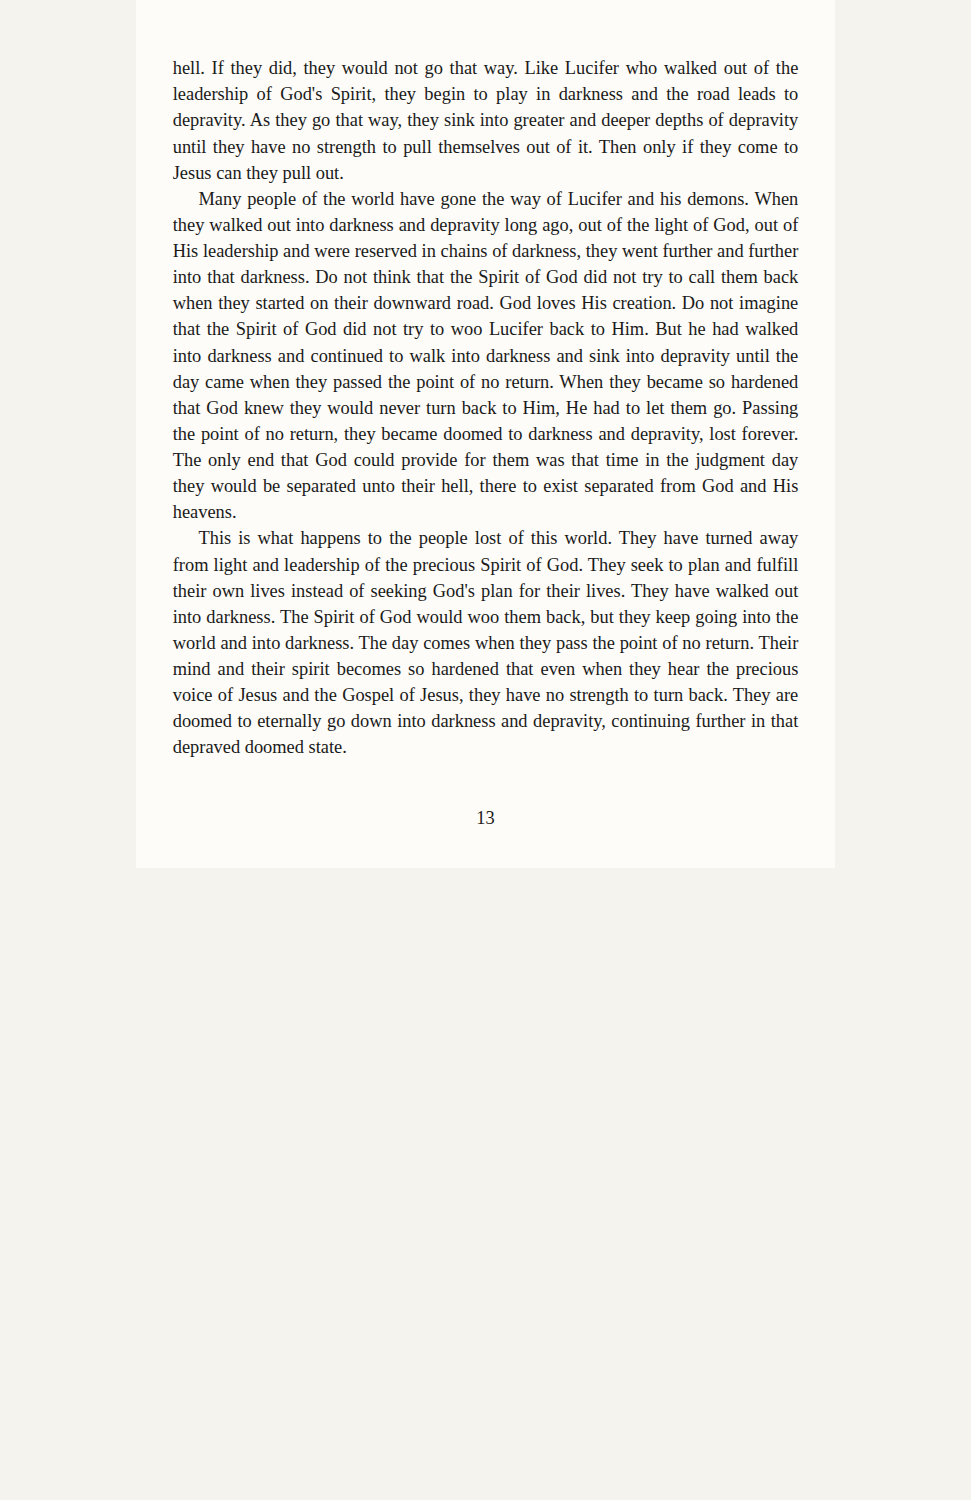hell. If they did, they would not go that way. Like Lucifer who walked out of the leadership of God's Spirit, they begin to play in darkness and the road leads to depravity. As they go that way, they sink into greater and deeper depths of depravity until they have no strength to pull themselves out of it. Then only if they come to Jesus can they pull out.
Many people of the world have gone the way of Lucifer and his demons. When they walked out into darkness and depravity long ago, out of the light of God, out of His leadership and were reserved in chains of darkness, they went further and further into that darkness. Do not think that the Spirit of God did not try to call them back when they started on their downward road. God loves His creation. Do not imagine that the Spirit of God did not try to woo Lucifer back to Him. But he had walked into darkness and continued to walk into darkness and sink into depravity until the day came when they passed the point of no return. When they became so hardened that God knew they would never turn back to Him, He had to let them go. Passing the point of no return, they became doomed to darkness and depravity, lost forever. The only end that God could provide for them was that time in the judgment day they would be separated unto their hell, there to exist separated from God and His heavens.
This is what happens to the people lost of this world. They have turned away from light and leadership of the precious Spirit of God. They seek to plan and fulfill their own lives instead of seeking God's plan for their lives. They have walked out into darkness. The Spirit of God would woo them back, but they keep going into the world and into darkness. The day comes when they pass the point of no return. Their mind and their spirit becomes so hardened that even when they hear the precious voice of Jesus and the Gospel of Jesus, they have no strength to turn back. They are doomed to eternally go down into darkness and depravity, continuing further in that depraved doomed state.
13